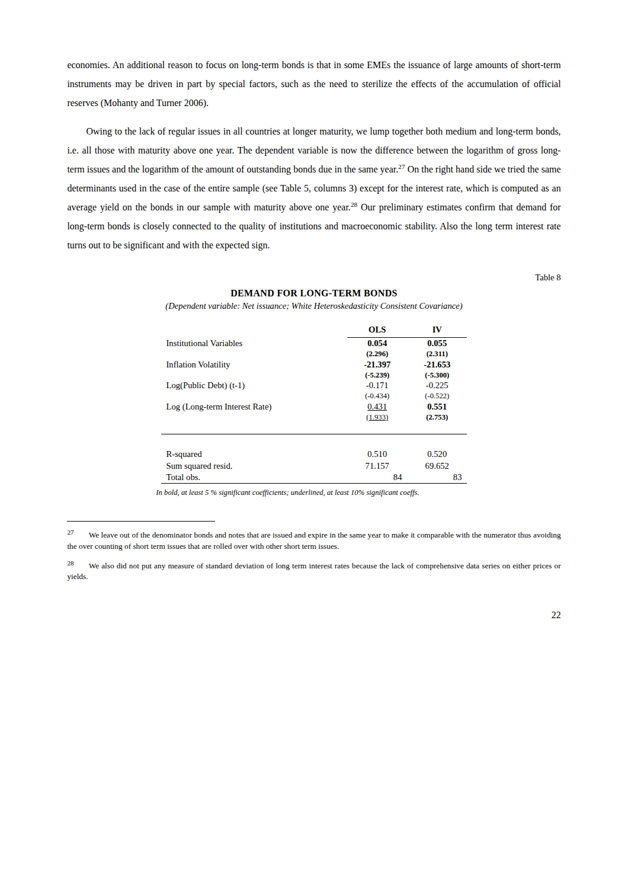economies. An additional reason to focus on long-term bonds is that in some EMEs the issuance of large amounts of short-term instruments may be driven in part by special factors, such as the need to sterilize the effects of the accumulation of official reserves (Mohanty and Turner 2006).
Owing to the lack of regular issues in all countries at longer maturity, we lump together both medium and long-term bonds, i.e. all those with maturity above one year. The dependent variable is now the difference between the logarithm of gross long-term issues and the logarithm of the amount of outstanding bonds due in the same year.27 On the right hand side we tried the same determinants used in the case of the entire sample (see Table 5, columns 3) except for the interest rate, which is computed as an average yield on the bonds in our sample with maturity above one year.28 Our preliminary estimates confirm that demand for long-term bonds is closely connected to the quality of institutions and macroeconomic stability. Also the long term interest rate turns out to be significant and with the expected sign.
Table 8
DEMAND FOR LONG-TERM BONDS
(Dependent variable: Net issuance; White Heteroskedasticity Consistent Covariance)
| | OLS | IV |
| --- | --- | --- |
| Institutional Variables | 0.054 | 0.055 |
| | (2.296) | (2.311) |
| Inflation Volatility | -21.397 | -21.653 |
| | (-5.239) | (-5.300) |
| Log(Public Debt) (t-1) | -0.171 | -0.225 |
| | (-0.434) | (-0.522) |
| Log (Long-term Interest Rate) | 0.431 | 0.551 |
| | (1.933) | (2.753) |
| R-squared | 0.510 | 0.520 |
| Sum squared resid. | 71.157 | 69.652 |
| Total obs. | 84 | 83 |
In bold, at least 5 % significant coefficients; underlined, at least 10% significant coeffs.
27 We leave out of the denominator bonds and notes that are issued and expire in the same year to make it comparable with the numerator thus avoiding the over counting of short term issues that are rolled over with other short term issues.
28 We also did not put any measure of standard deviation of long term interest rates because the lack of comprehensive data series on either prices or yields.
22